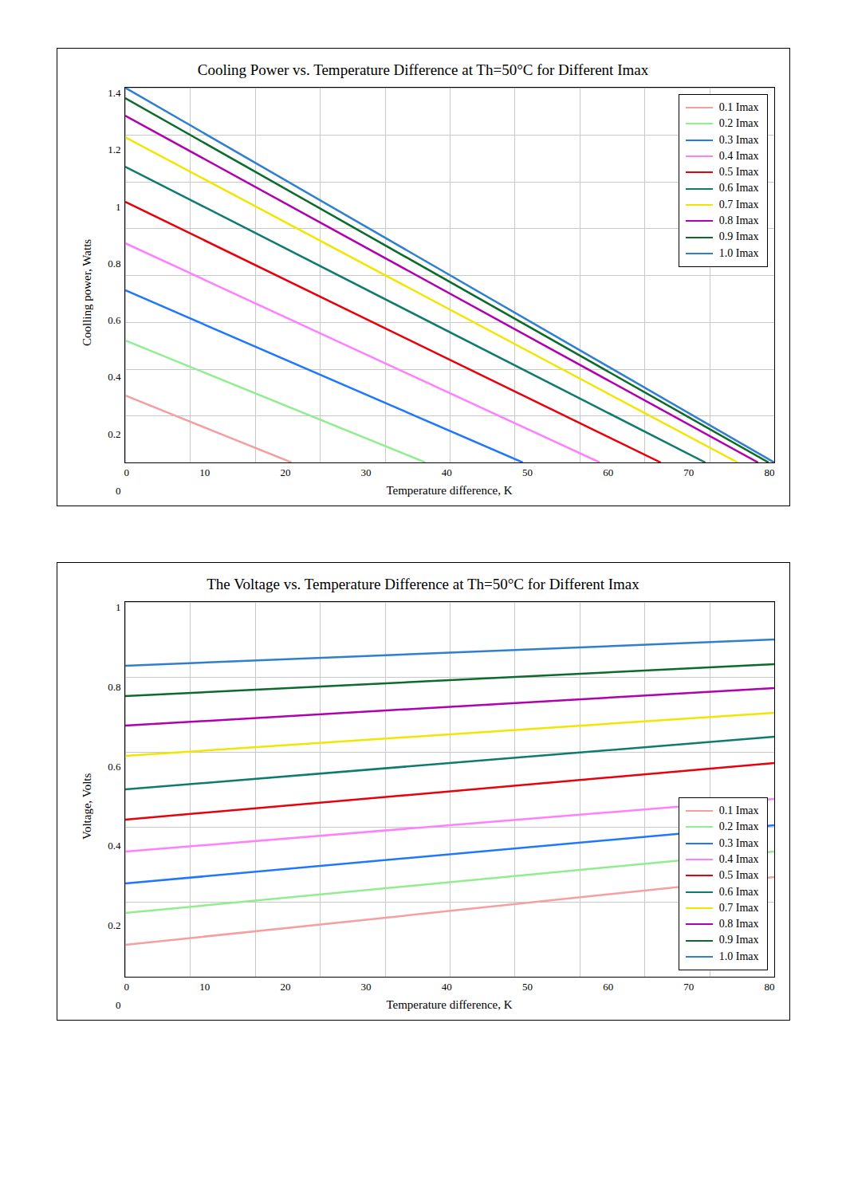Cooling Power vs. Temperature Difference at Th=50°C for Different Imax
Coolling power, Watts
1.4 1.2 1 0.8 0.6 0.4 0.2 0
0.1 Imax
0.2 Imax
0.3 Imax
0.4 Imax
0.5 Imax
0.6 Imax
0.7 Imax
0.8 Imax
0.9 Imax
1.0 Imax
010203040 50607080
Temperature difference, K
The Voltage vs. Temperature Difference at Th=50°C for Different Imax
Voltage, Volts
1 0.8 0.6 0.4 0.2 0
0.1 Imax
0.2 Imax
0.3 Imax
0.4 Imax
0.5 Imax
0.6 Imax
0.7 Imax
0.8 Imax
0.9 Imax
1.0 Imax
010203040 50607080
Temperature difference, K